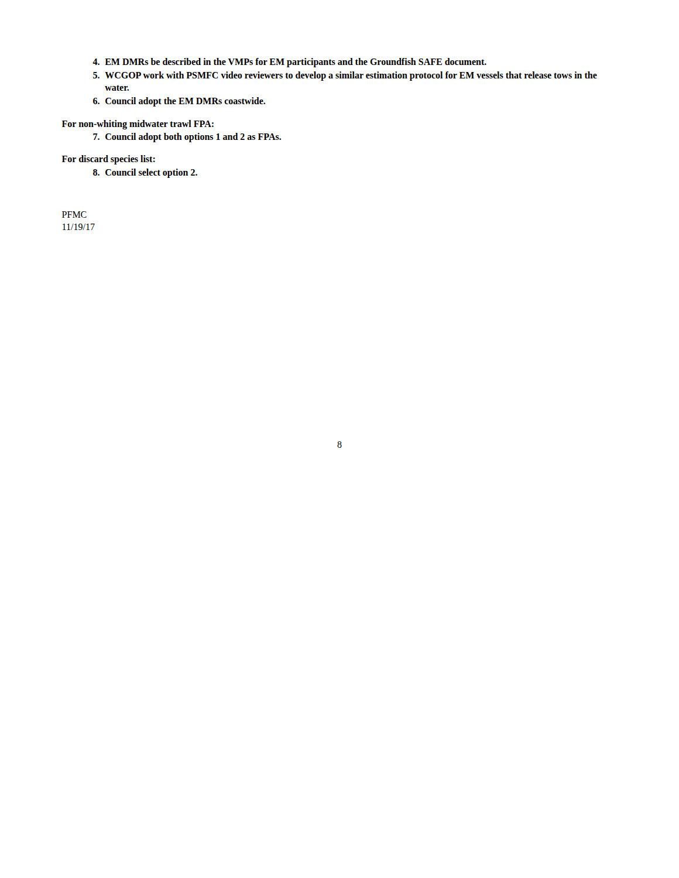EM DMRs be described in the VMPs for EM participants and the Groundfish SAFE document.
WCGOP work with PSMFC video reviewers to develop a similar estimation protocol for EM vessels that release tows in the water.
Council adopt the EM DMRs coastwide.
For non-whiting midwater trawl FPA:
Council adopt both options 1 and 2 as FPAs.
For discard species list:
Council select option 2.
PFMC
11/19/17
8